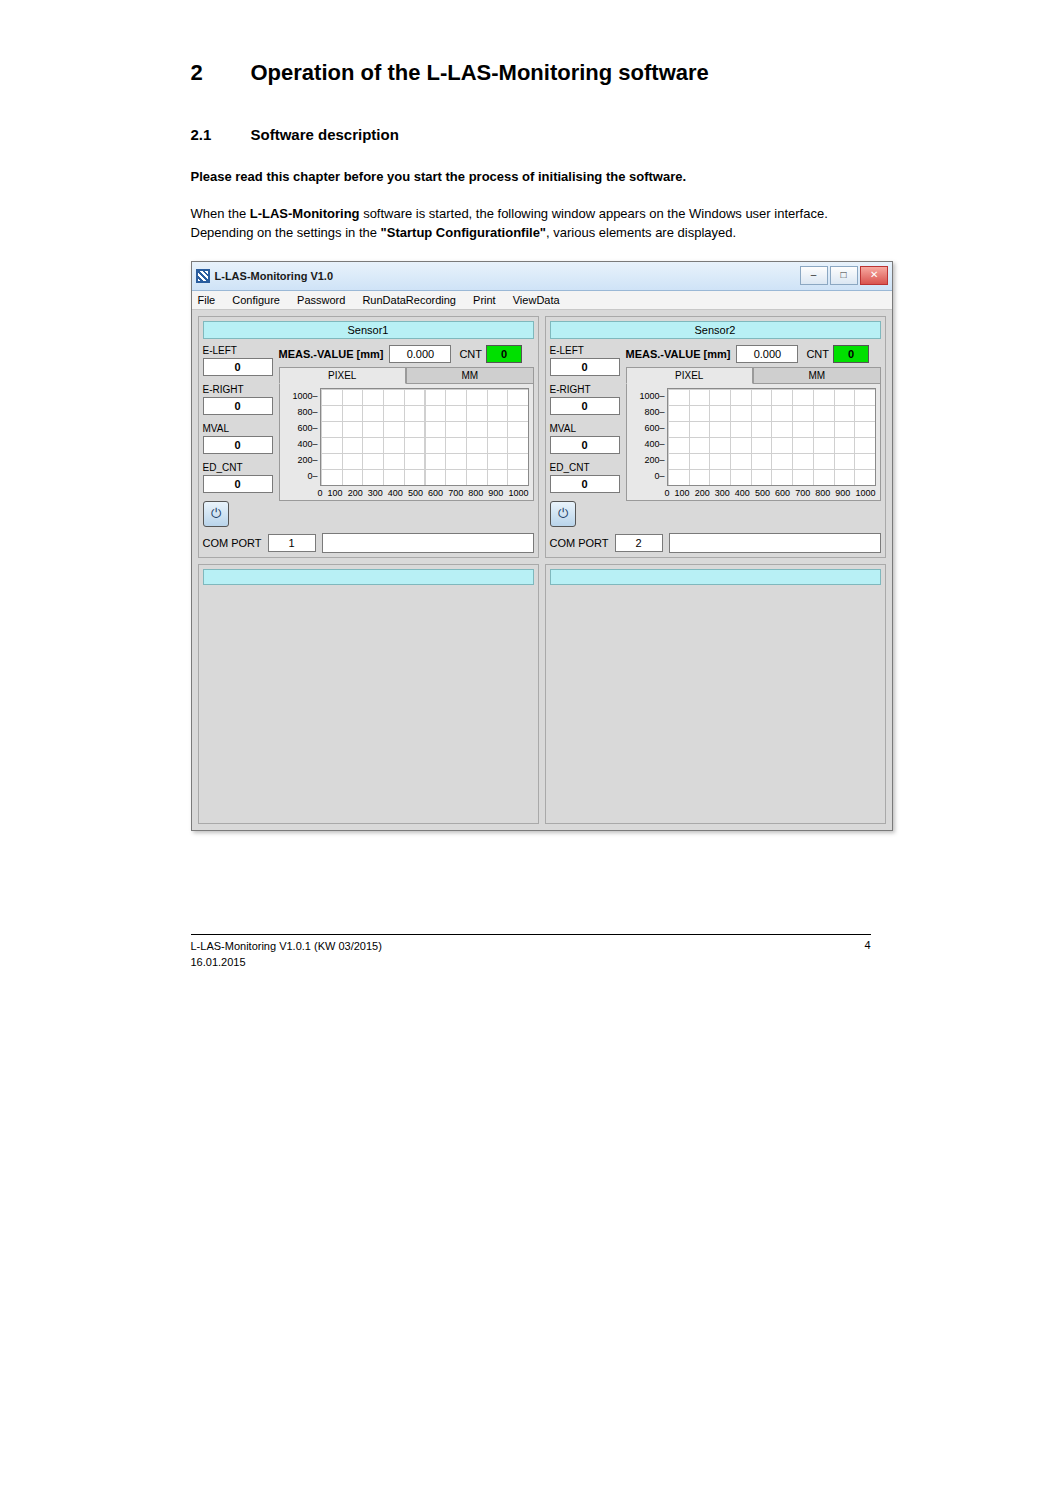2 Operation of the L-LAS-Monitoring software
2.1 Software description
Please read this chapter before you start the process of initialising the software.
When the L-LAS-Monitoring software is started, the following window appears on the Windows user interface. Depending on the settings in the "Startup Configurationfile", various elements are displayed.
L-LAS-Monitoring V1.0
– □ ✕
File Configure Password RunDataRecording Print ViewData
Sensor1
E-LEFT
0
E-RIGHT
0
MVAL
0
ED_CNT
0
⏻
MEAS.-VALUE [mm] 0.000 CNT 0
PIXEL
MM
1000–
800–
600–
400–
200–
0–
01002003004005006007008009001000
COM PORT 1
Sensor2
E-LEFT
0
E-RIGHT
0
MVAL
0
ED_CNT
0
⏻
MEAS.-VALUE [mm] 0.000 CNT 0
PIXEL
MM
1000–
800–
600–
400–
200–
0–
01002003004005006007008009001000
COM PORT 2
L-LAS-Monitoring V1.0.1 (KW 03/2015)
16.01.2015
4